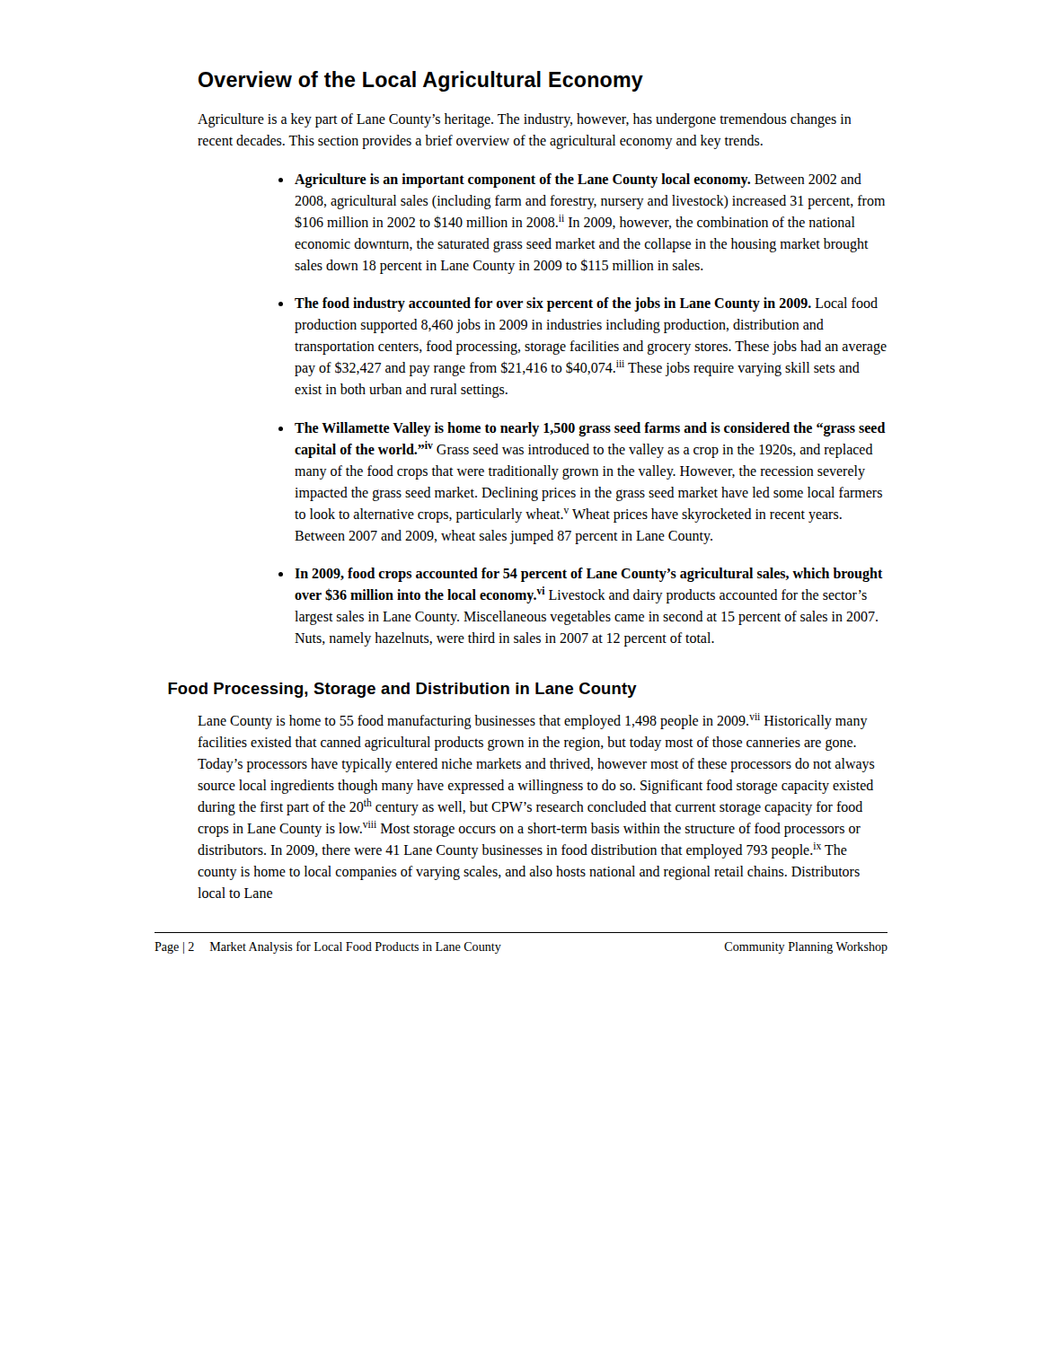Overview of the Local Agricultural Economy
Agriculture is a key part of Lane County’s heritage. The industry, however, has undergone tremendous changes in recent decades. This section provides a brief overview of the agricultural economy and key trends.
Agriculture is an important component of the Lane County local economy. Between 2002 and 2008, agricultural sales (including farm and forestry, nursery and livestock) increased 31 percent, from $106 million in 2002 to $140 million in 2008.ii In 2009, however, the combination of the national economic downturn, the saturated grass seed market and the collapse in the housing market brought sales down 18 percent in Lane County in 2009 to $115 million in sales.
The food industry accounted for over six percent of the jobs in Lane County in 2009. Local food production supported 8,460 jobs in 2009 in industries including production, distribution and transportation centers, food processing, storage facilities and grocery stores. These jobs had an average pay of $32,427 and pay range from $21,416 to $40,074.iii These jobs require varying skill sets and exist in both urban and rural settings.
The Willamette Valley is home to nearly 1,500 grass seed farms and is considered the “grass seed capital of the world.”iv Grass seed was introduced to the valley as a crop in the 1920s, and replaced many of the food crops that were traditionally grown in the valley. However, the recession severely impacted the grass seed market. Declining prices in the grass seed market have led some local farmers to look to alternative crops, particularly wheat.v Wheat prices have skyrocketed in recent years. Between 2007 and 2009, wheat sales jumped 87 percent in Lane County.
In 2009, food crops accounted for 54 percent of Lane County’s agricultural sales, which brought over $36 million into the local economy.vi Livestock and dairy products accounted for the sector’s largest sales in Lane County. Miscellaneous vegetables came in second at 15 percent of sales in 2007. Nuts, namely hazelnuts, were third in sales in 2007 at 12 percent of total.
Food Processing, Storage and Distribution in Lane County
Lane County is home to 55 food manufacturing businesses that employed 1,498 people in 2009.vii Historically many facilities existed that canned agricultural products grown in the region, but today most of those canneries are gone. Today’s processors have typically entered niche markets and thrived, however most of these processors do not always source local ingredients though many have expressed a willingness to do so. Significant food storage capacity existed during the first part of the 20th century as well, but CPW’s research concluded that current storage capacity for food crops in Lane County is low.viii Most storage occurs on a short-term basis within the structure of food processors or distributors. In 2009, there were 41 Lane County businesses in food distribution that employed 793 people.ix The county is home to local companies of varying scales, and also hosts national and regional retail chains. Distributors local to Lane
Page | 2 Market Analysis for Local Food Products in Lane County Community Planning Workshop